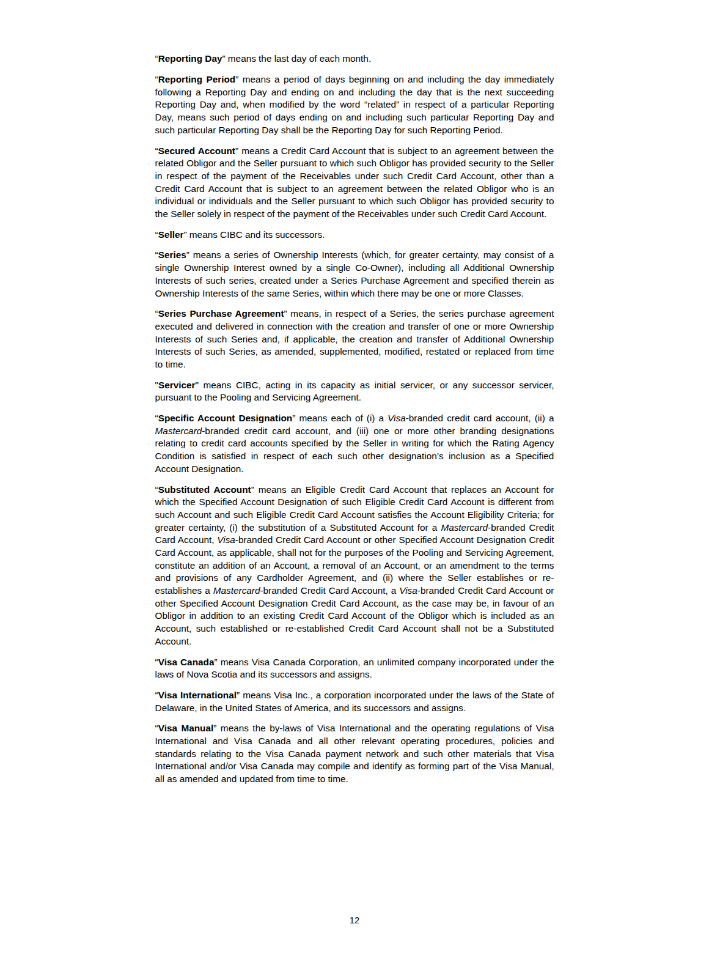“Reporting Day” means the last day of each month.
“Reporting Period” means a period of days beginning on and including the day immediately following a Reporting Day and ending on and including the day that is the next succeeding Reporting Day and, when modified by the word “related” in respect of a particular Reporting Day, means such period of days ending on and including such particular Reporting Day and such particular Reporting Day shall be the Reporting Day for such Reporting Period.
“Secured Account” means a Credit Card Account that is subject to an agreement between the related Obligor and the Seller pursuant to which such Obligor has provided security to the Seller in respect of the payment of the Receivables under such Credit Card Account, other than a Credit Card Account that is subject to an agreement between the related Obligor who is an individual or individuals and the Seller pursuant to which such Obligor has provided security to the Seller solely in respect of the payment of the Receivables under such Credit Card Account.
“Seller” means CIBC and its successors.
“Series” means a series of Ownership Interests (which, for greater certainty, may consist of a single Ownership Interest owned by a single Co-Owner), including all Additional Ownership Interests of such series, created under a Series Purchase Agreement and specified therein as Ownership Interests of the same Series, within which there may be one or more Classes.
“Series Purchase Agreement” means, in respect of a Series, the series purchase agreement executed and delivered in connection with the creation and transfer of one or more Ownership Interests of such Series and, if applicable, the creation and transfer of Additional Ownership Interests of such Series, as amended, supplemented, modified, restated or replaced from time to time.
"Servicer" means CIBC, acting in its capacity as initial servicer, or any successor servicer, pursuant to the Pooling and Servicing Agreement.
“Specific Account Designation” means each of (i) a Visa-branded credit card account, (ii) a Mastercard-branded credit card account, and (iii) one or more other branding designations relating to credit card accounts specified by the Seller in writing for which the Rating Agency Condition is satisfied in respect of each such other designation’s inclusion as a Specified Account Designation.
“Substituted Account” means an Eligible Credit Card Account that replaces an Account for which the Specified Account Designation of such Eligible Credit Card Account is different from such Account and such Eligible Credit Card Account satisfies the Account Eligibility Criteria; for greater certainty, (i) the substitution of a Substituted Account for a Mastercard-branded Credit Card Account, Visa-branded Credit Card Account or other Specified Account Designation Credit Card Account, as applicable, shall not for the purposes of the Pooling and Servicing Agreement, constitute an addition of an Account, a removal of an Account, or an amendment to the terms and provisions of any Cardholder Agreement, and (ii) where the Seller establishes or re-establishes a Mastercard-branded Credit Card Account, a Visa-branded Credit Card Account or other Specified Account Designation Credit Card Account, as the case may be, in favour of an Obligor in addition to an existing Credit Card Account of the Obligor which is included as an Account, such established or re-established Credit Card Account shall not be a Substituted Account.
“Visa Canada” means Visa Canada Corporation, an unlimited company incorporated under the laws of Nova Scotia and its successors and assigns.
“Visa International” means Visa Inc., a corporation incorporated under the laws of the State of Delaware, in the United States of America, and its successors and assigns.
“Visa Manual” means the by-laws of Visa International and the operating regulations of Visa International and Visa Canada and all other relevant operating procedures, policies and standards relating to the Visa Canada payment network and such other materials that Visa International and/or Visa Canada may compile and identify as forming part of the Visa Manual, all as amended and updated from time to time.
12